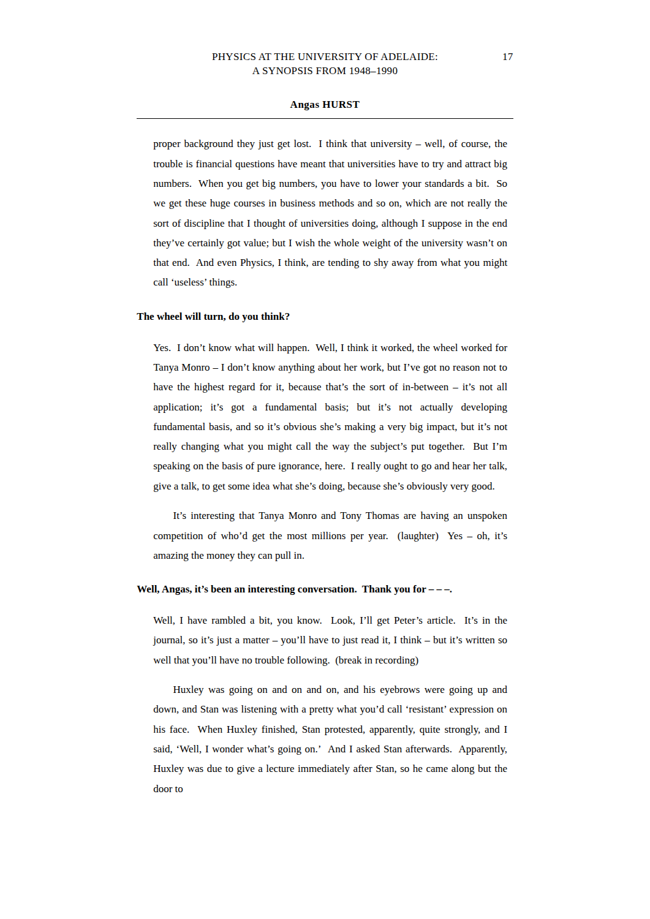17 PHYSICS AT THE UNIVERSITY OF ADELAIDE: A SYNOPSIS FROM 1948–1990
Angas HURST
proper background they just get lost. I think that university – well, of course, the trouble is financial questions have meant that universities have to try and attract big numbers. When you get big numbers, you have to lower your standards a bit. So we get these huge courses in business methods and so on, which are not really the sort of discipline that I thought of universities doing, although I suppose in the end they’ve certainly got value; but I wish the whole weight of the university wasn’t on that end. And even Physics, I think, are tending to shy away from what you might call ‘useless’ things.
The wheel will turn, do you think?
Yes. I don’t know what will happen. Well, I think it worked, the wheel worked for Tanya Monro – I don’t know anything about her work, but I’ve got no reason not to have the highest regard for it, because that’s the sort of in-between – it’s not all application; it’s got a fundamental basis; but it’s not actually developing fundamental basis, and so it’s obvious she’s making a very big impact, but it’s not really changing what you might call the way the subject’s put together. But I’m speaking on the basis of pure ignorance, here. I really ought to go and hear her talk, give a talk, to get some idea what she’s doing, because she’s obviously very good.
It’s interesting that Tanya Monro and Tony Thomas are having an unspoken competition of who’d get the most millions per year. (laughter) Yes – oh, it’s amazing the money they can pull in.
Well, Angas, it’s been an interesting conversation. Thank you for – – –.
Well, I have rambled a bit, you know. Look, I’ll get Peter’s article. It’s in the journal, so it’s just a matter – you’ll have to just read it, I think – but it’s written so well that you’ll have no trouble following. (break in recording)
Huxley was going on and on and on, and his eyebrows were going up and down, and Stan was listening with a pretty what you’d call ‘resistant’ expression on his face. When Huxley finished, Stan protested, apparently, quite strongly, and I said, ‘Well, I wonder what’s going on.’ And I asked Stan afterwards. Apparently, Huxley was due to give a lecture immediately after Stan, so he came along but the door to